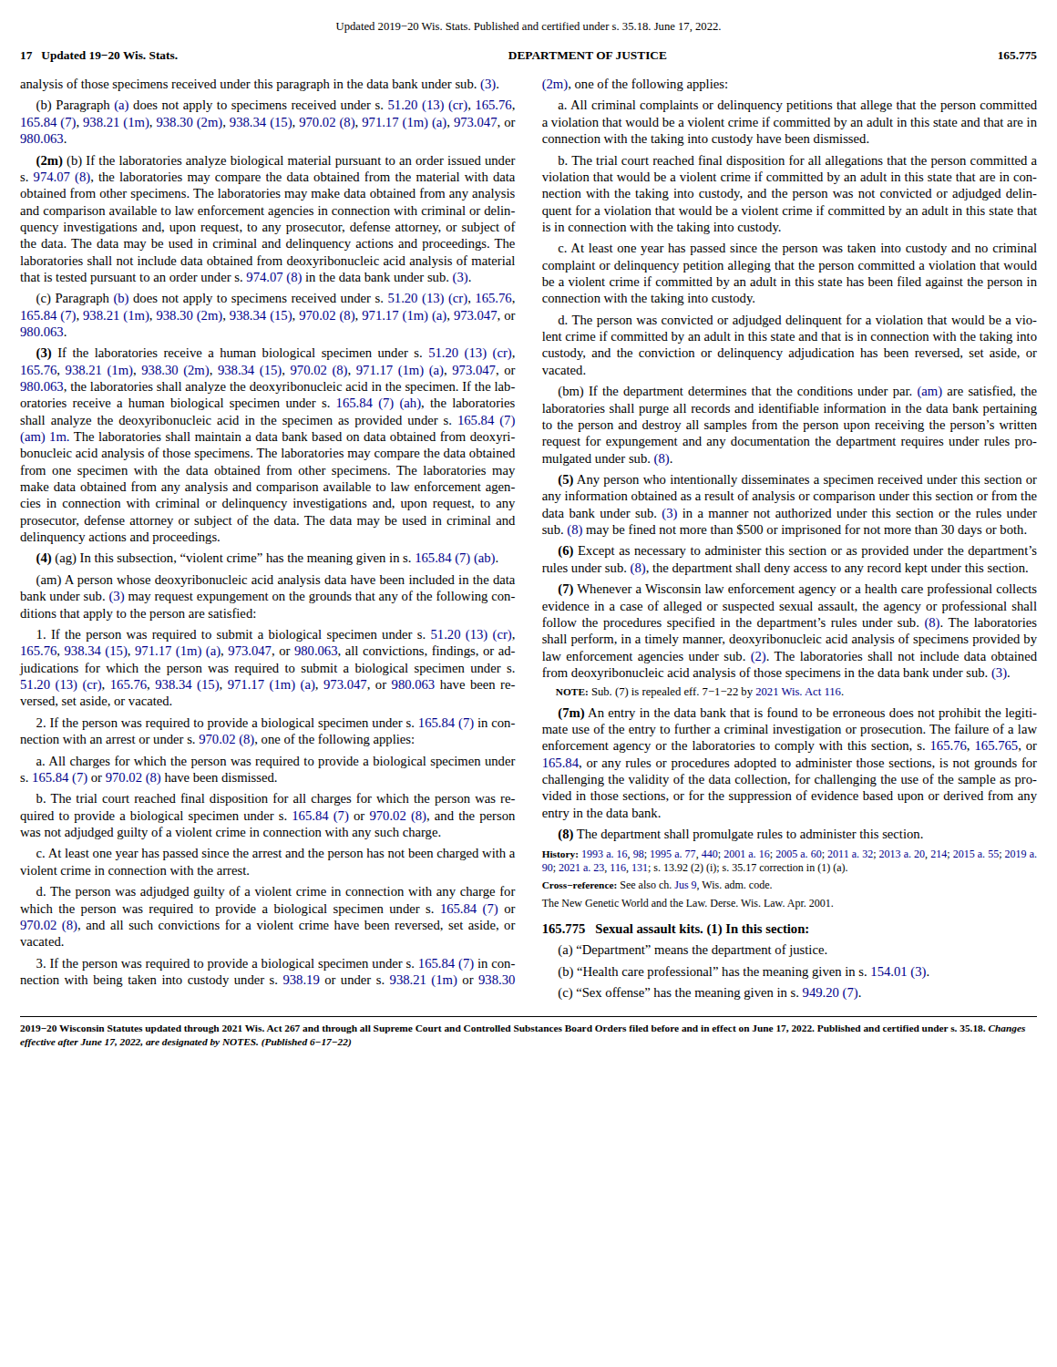Updated 2019−20 Wis. Stats. Published and certified under s. 35.18. June 17, 2022.
17 Updated 19−20 Wis. Stats. DEPARTMENT OF JUSTICE 165.775
analysis of those specimens received under this paragraph in the data bank under sub. (3).
(b) Paragraph (a) does not apply to specimens received under s. 51.20 (13) (cr), 165.76, 165.84 (7), 938.21 (1m), 938.30 (2m), 938.34 (15), 970.02 (8), 971.17 (1m) (a), 973.047, or 980.063.
(2m) (b) If the laboratories analyze biological material pursuant to an order issued under s. 974.07 (8), the laboratories may compare the data obtained from the material with data obtained from other specimens. The laboratories may make data obtained from any analysis and comparison available to law enforcement agencies in connection with criminal or delinquency investigations and, upon request, to any prosecutor, defense attorney, or subject of the data. The data may be used in criminal and delinquency actions and proceedings. The laboratories shall not include data obtained from deoxyribonucleic acid analysis of material that is tested pursuant to an order under s. 974.07 (8) in the data bank under sub. (3).
(c) Paragraph (b) does not apply to specimens received under s. 51.20 (13) (cr), 165.76, 165.84 (7), 938.21 (1m), 938.30 (2m), 938.34 (15), 970.02 (8), 971.17 (1m) (a), 973.047, or 980.063.
(3) If the laboratories receive a human biological specimen under s. 51.20 (13) (cr), 165.76, 938.21 (1m), 938.30 (2m), 938.34 (15), 970.02 (8), 971.17 (1m) (a), 973.047, or 980.063, the laboratories shall analyze the deoxyribonucleic acid in the specimen. If the laboratories receive a human biological specimen under s. 165.84 (7) (ah), the laboratories shall analyze the deoxyribonucleic acid in the specimen as provided under s. 165.84 (7) (am) 1m. The laboratories shall maintain a data bank based on data obtained from deoxyribonucleic acid analysis of those specimens. The laboratories may compare the data obtained from one specimen with the data obtained from other specimens. The laboratories may make data obtained from any analysis and comparison available to law enforcement agencies in connection with criminal or delinquency investigations and, upon request, to any prosecutor, defense attorney or subject of the data. The data may be used in criminal and delinquency actions and proceedings.
(4) (ag) In this subsection, “violent crime” has the meaning given in s. 165.84 (7) (ab).
(am) A person whose deoxyribonucleic acid analysis data have been included in the data bank under sub. (3) may request expungement on the grounds that any of the following conditions that apply to the person are satisfied:
1. If the person was required to submit a biological specimen under s. 51.20 (13) (cr), 165.76, 938.34 (15), 971.17 (1m) (a), 973.047, or 980.063, all convictions, findings, or adjudications for which the person was required to submit a biological specimen under s. 51.20 (13) (cr), 165.76, 938.34 (15), 971.17 (1m) (a), 973.047, or 980.063 have been reversed, set aside, or vacated.
2. If the person was required to provide a biological specimen under s. 165.84 (7) in connection with an arrest or under s. 970.02 (8), one of the following applies:
a. All charges for which the person was required to provide a biological specimen under s. 165.84 (7) or 970.02 (8) have been dismissed.
b. The trial court reached final disposition for all charges for which the person was required to provide a biological specimen under s. 165.84 (7) or 970.02 (8), and the person was not adjudged guilty of a violent crime in connection with any such charge.
c. At least one year has passed since the arrest and the person has not been charged with a violent crime in connection with the arrest.
d. The person was adjudged guilty of a violent crime in connection with any charge for which the person was required to provide a biological specimen under s. 165.84 (7) or 970.02 (8), and all such convictions for a violent crime have been reversed, set aside, or vacated.
3. If the person was required to provide a biological specimen under s. 165.84 (7) in connection with being taken into custody under s. 938.19 or under s. 938.21 (1m) or 938.30 (2m), one of the following applies:
a. All criminal complaints or delinquency petitions that allege that the person committed a violation that would be a violent crime if committed by an adult in this state and that are in connection with the taking into custody have been dismissed.
b. The trial court reached final disposition for all allegations that the person committed a violation that would be a violent crime if committed by an adult in this state that are in connection with the taking into custody, and the person was not convicted or adjudged delinquent for a violation that would be a violent crime if committed by an adult in this state that is in connection with the taking into custody.
c. At least one year has passed since the person was taken into custody and no criminal complaint or delinquency petition alleging that the person committed a violation that would be a violent crime if committed by an adult in this state has been filed against the person in connection with the taking into custody.
d. The person was convicted or adjudged delinquent for a violation that would be a violent crime if committed by an adult in this state and that is in connection with the taking into custody, and the conviction or delinquency adjudication has been reversed, set aside, or vacated.
(bm) If the department determines that the conditions under par. (am) are satisfied, the laboratories shall purge all records and identifiable information in the data bank pertaining to the person and destroy all samples from the person upon receiving the person’s written request for expungement and any documentation the department requires under rules promulgated under sub. (8).
(5) Any person who intentionally disseminates a specimen received under this section or any information obtained as a result of analysis or comparison under this section or from the data bank under sub. (3) in a manner not authorized under this section or the rules under sub. (8) may be fined not more than $500 or imprisoned for not more than 30 days or both.
(6) Except as necessary to administer this section or as provided under the department’s rules under sub. (8), the department shall deny access to any record kept under this section.
(7) Whenever a Wisconsin law enforcement agency or a health care professional collects evidence in a case of alleged or suspected sexual assault, the agency or professional shall follow the procedures specified in the department’s rules under sub. (8). The laboratories shall perform, in a timely manner, deoxyribonucleic acid analysis of specimens provided by law enforcement agencies under sub. (2). The laboratories shall not include data obtained from deoxyribonucleic acid analysis of those specimens in the data bank under sub. (3).
NOTE: Sub. (7) is repealed eff. 7−1−22 by 2021 Wis. Act 116.
(7m) An entry in the data bank that is found to be erroneous does not prohibit the legitimate use of the entry to further a criminal investigation or prosecution. The failure of a law enforcement agency or the laboratories to comply with this section, s. 165.76, 165.765, or 165.84, or any rules or procedures adopted to administer those sections, is not grounds for challenging the validity of the data collection, for challenging the use of the sample as provided in those sections, or for the suppression of evidence based upon or derived from any entry in the data bank.
(8) The department shall promulgate rules to administer this section.
History: 1993 a. 16, 98; 1995 a. 77, 440; 2001 a. 16; 2005 a. 60; 2011 a. 32; 2013 a. 20, 214; 2015 a. 55; 2019 a. 90; 2021 a. 23, 116, 131; s. 13.92 (2) (i); s. 35.17 correction in (1) (a).
Cross−reference: See also ch. Jus 9, Wis. adm. code.
The New Genetic World and the Law. Derse. Wis. Law. Apr. 2001.
165.775 Sexual assault kits. (1) In this section:
(a) “Department” means the department of justice.
(b) “Health care professional” has the meaning given in s. 154.01 (3).
(c) “Sex offense” has the meaning given in s. 949.20 (7).
2019−20 Wisconsin Statutes updated through 2021 Wis. Act 267 and through all Supreme Court and Controlled Substances Board Orders filed before and in effect on June 17, 2022. Published and certified under s. 35.18. Changes effective after June 17, 2022, are designated by NOTES. (Published 6−17−22)